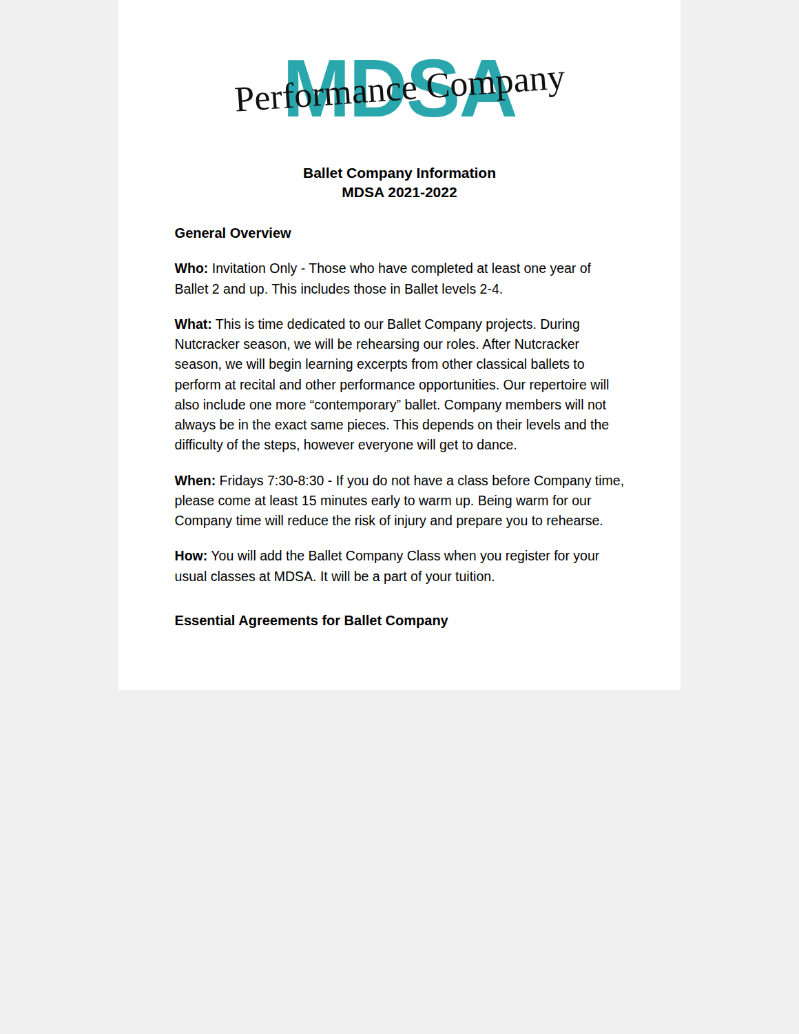MDSA
Performance Company
Ballet Company Information
MDSA 2021-2022
General Overview
Who: Invitation Only - Those who have completed at least one year of Ballet 2 and up. This includes those in Ballet levels 2-4.
What: This is time dedicated to our Ballet Company projects. During Nutcracker season, we will be rehearsing our roles. After Nutcracker season, we will begin learning excerpts from other classical ballets to perform at recital and other performance opportunities. Our repertoire will also include one more “contemporary” ballet. Company members will not always be in the exact same pieces. This depends on their levels and the difficulty of the steps, however everyone will get to dance.
When: Fridays 7:30-8:30 - If you do not have a class before Company time, please come at least 15 minutes early to warm up. Being warm for our Company time will reduce the risk of injury and prepare you to rehearse.
How: You will add the Ballet Company Class when you register for your usual classes at MDSA. It will be a part of your tuition.
Essential Agreements for Ballet Company